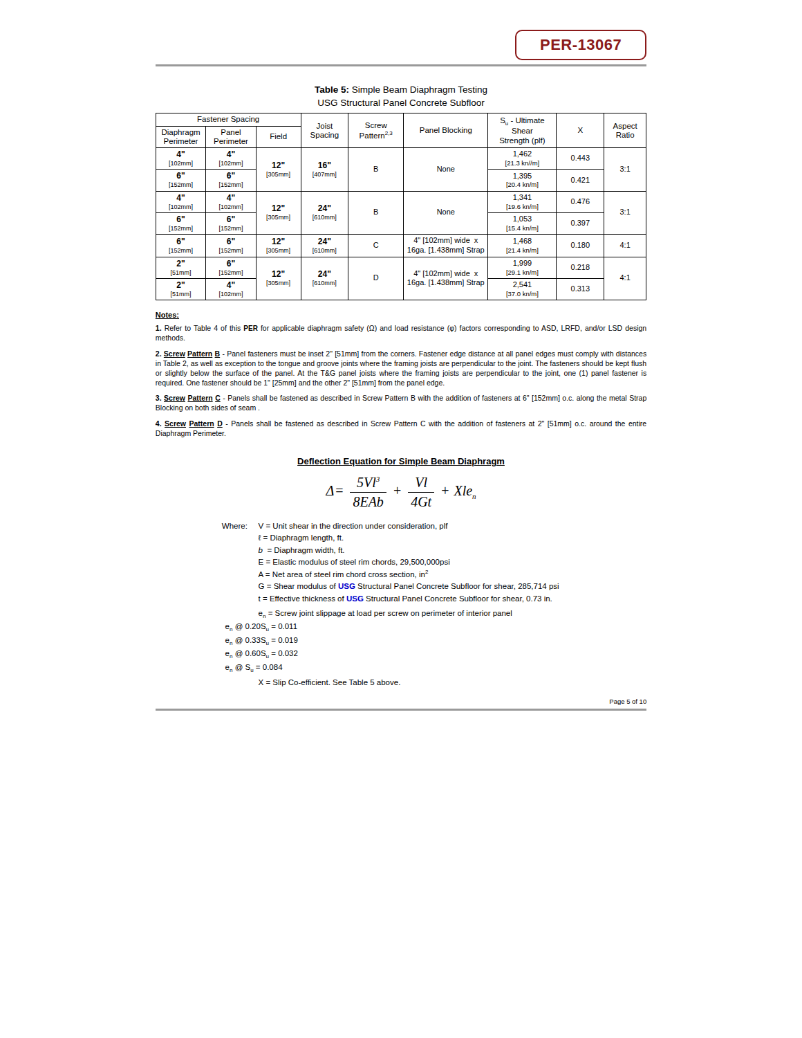PER-13067
Table 5: Simple Beam Diaphragm Testing
USG Structural Panel Concrete Subfloor
| Fastener Spacing | Joist Spacing | Screw Pattern 2,3 | Panel Blocking | S u - Ultimate Shear Strength (plf) | X | Aspect Ratio |
| --- | --- | --- | --- | --- | --- | --- |
| Diaphragm Perimeter | Panel Perimeter | Field |
| 4" [102mm] | 4" [102mm] | 12" [305mm] | 16" [407mm] | B | None | 1,462 [21.3 kn//m] | 0.443 | 3:1 |
| 6" [152mm] | 6" [152mm] | 1,395 [20.4 kn/m] | 0.421 |
| 4" [102mm] | 4" [102mm] | 12" [305mm] | 24" [610mm] | B | None | 1,341 [19.6 kn/m] | 0.476 | 3:1 |
| 6" [152mm] | 6" [152mm] | 1,053 [15.4 kn/m] | 0.397 |
| 6" [152mm] | 6" [152mm] | 12" [305mm] | 24" [610mm] | C | 4" [102mm] wide x 16ga. [1.438mm] Strap | 1,468 [21.4 kn/m] | 0.180 | 4:1 |
| 2" [51mm] | 6" [152mm] | 12" [305mm] | 24" [610mm] | D | 4" [102mm] wide x 16ga. [1.438mm] Strap | 1,999 [29.1 kn/m] | 0.218 | 4:1 |
| 2" [51mm] | 4" [102mm] | 2,541 [37.0 kn/m] | 0.313 |
Notes:
1. Refer to Table 4 of this PER for applicable diaphragm safety (Ω) and load resistance (φ) factors corresponding to ASD, LRFD, and/or LSD design methods.
2. Screw Pattern B - Panel fasteners must be inset 2" [51mm] from the corners. Fastener edge distance at all panel edges must comply with distances in Table 2, as well as exception to the tongue and groove joints where the framing joists are perpendicular to the joint. The fasteners should be kept flush or slightly below the surface of the panel. At the T&G panel joists where the framing joists are perpendicular to the joint, one (1) panel fastener is required. One fastener should be 1" [25mm] and the other 2" [51mm] from the panel edge.
3. Screw Pattern C - Panels shall be fastened as described in Screw Pattern B with the addition of fasteners at 6" [152mm] o.c. along the metal Strap Blocking on both sides of seam .
4. Screw Pattern D - Panels shall be fastened as described in Screw Pattern C with the addition of fasteners at 2" [51mm] o.c. around the entire Diaphragm Perimeter.
Deflection Equation for Simple Beam Diaphragm
Δ= 5Vl3 8EAb + Vl 4Gt + Xlen
Where: V = Unit shear in the direction under consideration, plf
ℓ = Diaphragm length, ft. b = Diaphragm width, ft. E = Elastic modulus of steel rim chords, 29,500,000psi A = Net area of steel rim chord cross section, in2 G = Shear modulus of USG Structural Panel Concrete Subfloor for shear, 285,714 psi t = Effective thickness of USG Structural Panel Concrete Subfloor for shear, 0.73 in. en = Screw joint slippage at load per screw on perimeter of interior panel
en @ 0.20Su = 0.011
en @ 0.33Su = 0.019
en @ 0.60Su = 0.032
en @ Su = 0.084
X = Slip Co-efficient. See Table 5 above.
Page 5 of 10